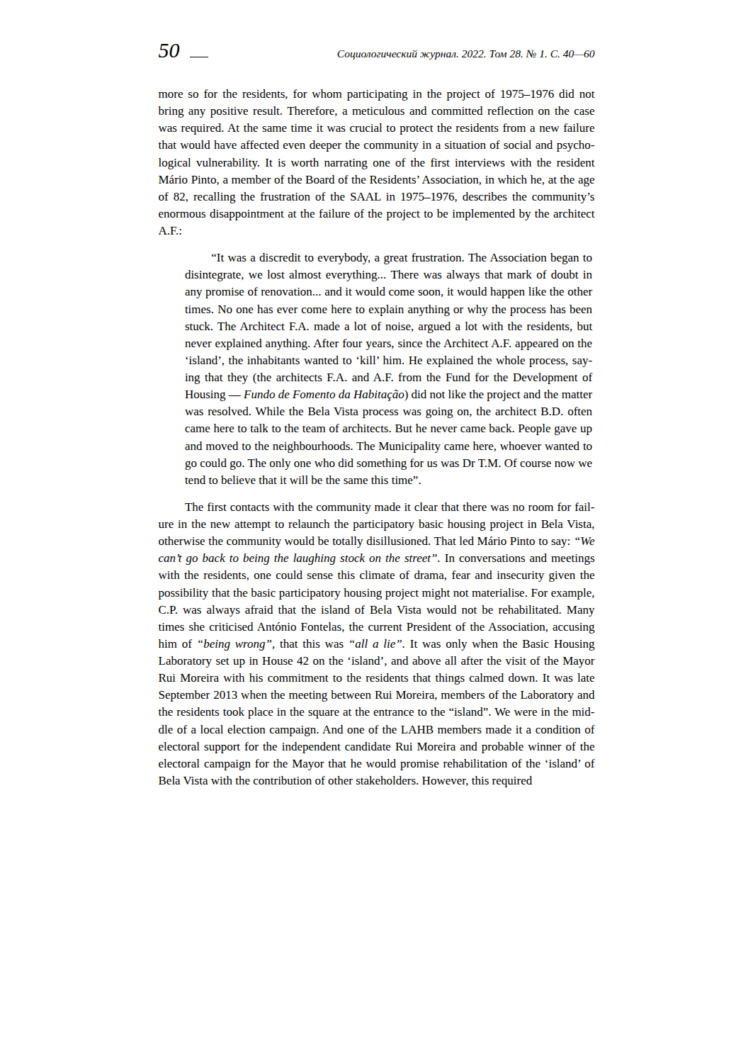50
Социологический журнал. 2022. Том 28. № 1. С. 40—60
more so for the residents, for whom participating in the project of 1975–1976 did not bring any positive result. Therefore, a meticulous and committed reflection on the case was required. At the same time it was crucial to protect the residents from a new failure that would have affected even deeper the community in a situation of social and psychological vulnerability. It is worth narrating one of the first interviews with the resident Mário Pinto, a member of the Board of the Residents’ Association, in which he, at the age of 82, recalling the frustration of the SAAL in 1975–1976, describes the community’s enormous disappointment at the failure of the project to be implemented by the architect A.F.:
“It was a discredit to everybody, a great frustration. The Association began to disintegrate, we lost almost everything... There was always that mark of doubt in any promise of renovation... and it would come soon, it would happen like the other times. No one has ever come here to explain anything or why the process has been stuck. The Architect F.A. made a lot of noise, argued a lot with the residents, but never explained anything. After four years, since the Architect A.F. appeared on the ‘island’, the inhabitants wanted to ‘kill’ him. He explained the whole process, saying that they (the architects F.A. and A.F. from the Fund for the Development of Housing — Fundo de Fomento da Habitação) did not like the project and the matter was resolved. While the Bela Vista process was going on, the architect B.D. often came here to talk to the team of architects. But he never came back. People gave up and moved to the neighbourhoods. The Municipality came here, whoever wanted to go could go. The only one who did something for us was Dr T.M. Of course now we tend to believe that it will be the same this time”.
The first contacts with the community made it clear that there was no room for failure in the new attempt to relaunch the participatory basic housing project in Bela Vista, otherwise the community would be totally disillusioned. That led Mário Pinto to say: “We can’t go back to being the laughing stock on the street”. In conversations and meetings with the residents, one could sense this climate of drama, fear and insecurity given the possibility that the basic participatory housing project might not materialise. For example, C.P. was always afraid that the island of Bela Vista would not be rehabilitated. Many times she criticised António Fontelas, the current President of the Association, accusing him of “being wrong”, that this was “all a lie”. It was only when the Basic Housing Laboratory set up in House 42 on the ‘island’, and above all after the visit of the Mayor Rui Moreira with his commitment to the residents that things calmed down. It was late September 2013 when the meeting between Rui Moreira, members of the Laboratory and the residents took place in the square at the entrance to the “island”. We were in the middle of a local election campaign. And one of the LAHB members made it a condition of electoral support for the independent candidate Rui Moreira and probable winner of the electoral campaign for the Mayor that he would promise rehabilitation of the ‘island’ of Bela Vista with the contribution of other stakeholders. However, this required